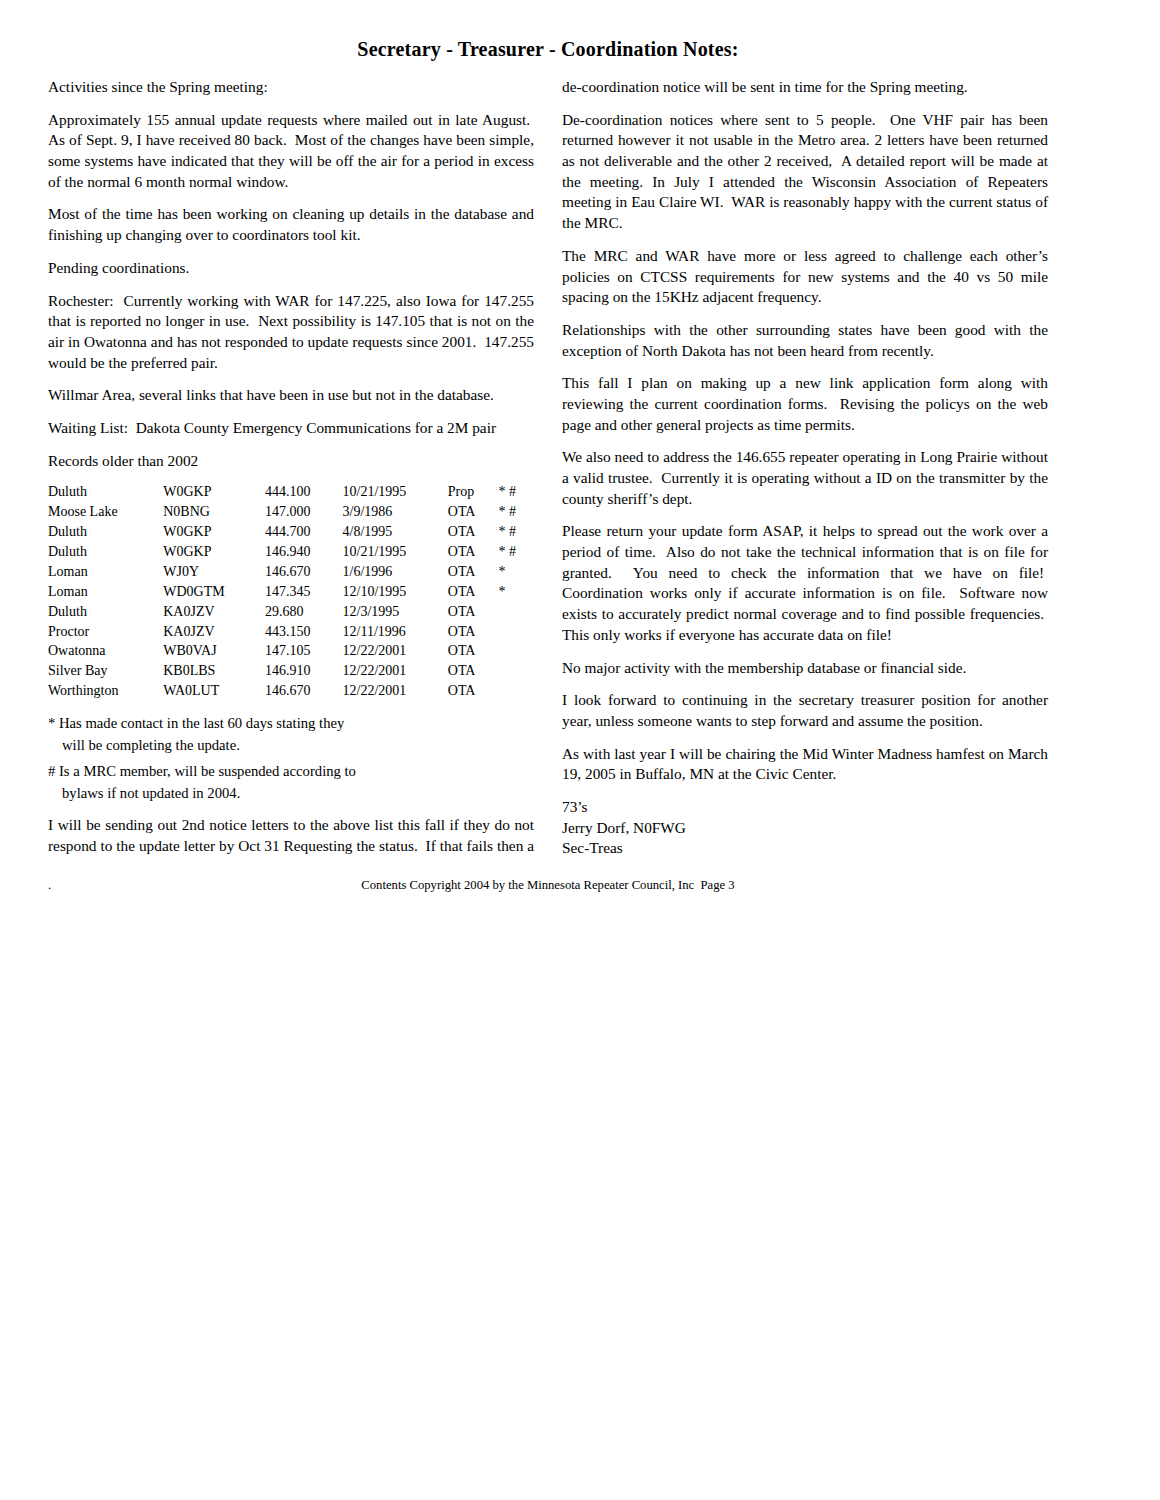Secretary - Treasurer - Coordination Notes:
Activities since the Spring meeting:
Approximately 155 annual update requests where mailed out in late August. As of Sept. 9, I have received 80 back. Most of the changes have been simple, some systems have indicated that they will be off the air for a period in excess of the normal 6 month normal window.
Most of the time has been working on cleaning up details in the database and finishing up changing over to coordinators tool kit.
Pending coordinations.
Rochester: Currently working with WAR for 147.225, also Iowa for 147.255 that is reported no longer in use. Next possibility is 147.105 that is not on the air in Owatonna and has not responded to update requests since 2001. 147.255 would be the preferred pair.
Willmar Area, several links that have been in use but not in the database.
Waiting List: Dakota County Emergency Communications for a 2M pair
Records older than 2002
| Duluth | W0GKP | 444.100 | 10/21/1995 | Prop | * # |
| Moose Lake | N0BNG | 147.000 | 3/9/1986 | OTA | * # |
| Duluth | W0GKP | 444.700 | 4/8/1995 | OTA | * # |
| Duluth | W0GKP | 146.940 | 10/21/1995 | OTA | * # |
| Loman | WJ0Y | 146.670 | 1/6/1996 | OTA | * |
| Loman | WD0GTM | 147.345 | 12/10/1995 | OTA | * |
| Duluth | KA0JZV | 29.680 | 12/3/1995 | OTA | |
| Proctor | KA0JZV | 443.150 | 12/11/1996 | OTA | |
| Owatonna | WB0VAJ | 147.105 | 12/22/2001 | OTA | |
| Silver Bay | KB0LBS | 146.910 | 12/22/2001 | OTA | |
| Worthington | WA0LUT | 146.670 | 12/22/2001 | OTA | |
* Has made contact in the last 60 days stating they
will be completing the update.
# Is a MRC member, will be suspended according to
bylaws if not updated in 2004.
I will be sending out 2nd notice letters to the above list this fall if they do not respond to the update letter by Oct 31 Requesting the status. If that fails then a de-coordination notice will be sent in time for the Spring meeting.
De-coordination notices where sent to 5 people. One VHF pair has been returned however it not usable in the Metro area. 2 letters have been returned as not deliverable and the other 2 received, A detailed report will be made at the meeting. In July I attended the Wisconsin Association of Repeaters meeting in Eau Claire WI. WAR is reasonably happy with the current status of the MRC.
The MRC and WAR have more or less agreed to challenge each other’s policies on CTCSS requirements for new systems and the 40 vs 50 mile spacing on the 15KHz adjacent frequency.
Relationships with the other surrounding states have been good with the exception of North Dakota has not been heard from recently.
This fall I plan on making up a new link application form along with reviewing the current coordination forms. Revising the policys on the web page and other general projects as time permits.
We also need to address the 146.655 repeater operating in Long Prairie without a valid trustee. Currently it is operating without a ID on the transmitter by the county sheriff’s dept.
Please return your update form ASAP, it helps to spread out the work over a period of time. Also do not take the technical information that is on file for granted. You need to check the information that we have on file! Coordination works only if accurate information is on file. Software now exists to accurately predict normal coverage and to find possible frequencies. This only works if everyone has accurate data on file!
No major activity with the membership database or financial side.
I look forward to continuing in the secretary treasurer position for another year, unless someone wants to step forward and assume the position.
As with last year I will be chairing the Mid Winter Madness hamfest on March 19, 2005 in Buffalo, MN at the Civic Center.
73’s
Jerry Dorf, N0FWG
Sec-Treas
. Contents Copyright 2004 by the Minnesota Repeater Council, Inc Page 3